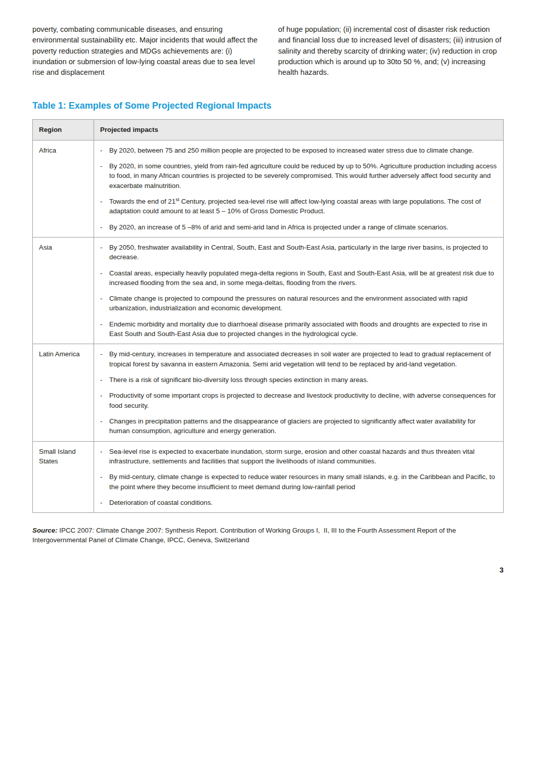poverty, combating communicable diseases, and ensuring environmental sustainability etc. Major incidents that would affect the poverty reduction strategies and MDGs achievements are: (i) inundation or submersion of low-lying coastal areas due to sea level rise and displacement
of huge population; (ii) incremental cost of disaster risk reduction and financial loss due to increased level of disasters; (iii) intrusion of salinity and thereby scarcity of drinking water; (iv) reduction in crop production which is around up to 30to 50 %, and; (v) increasing health hazards.
Table 1: Examples of Some Projected Regional Impacts
| Region | Projected impacts |
| --- | --- |
| Africa | By 2020, between 75 and 250 million people are projected to be exposed to increased water stress due to climate change. By 2020, in some countries, yield from rain-fed agriculture could be reduced by up to 50%. Agriculture production including access to food, in many African countries is projected to be severely compromised. This would further adversely affect food security and exacerbate malnutrition. Towards the end of 21 st Century, projected sea-level rise will affect low-lying coastal areas with large populations. The cost of adaptation could amount to at least 5 – 10% of Gross Domestic Product. By 2020, an increase of 5 –8% of arid and semi-arid land in Africa is projected under a range of climate scenarios. |
| Asia | By 2050, freshwater availability in Central, South, East and South-East Asia, particularly in the large river basins, is projected to decrease. Coastal areas, especially heavily populated mega-delta regions in South, East and South-East Asia, will be at greatest risk due to increased flooding from the sea and, in some mega-deltas, flooding from the rivers. Climate change is projected to compound the pressures on natural resources and the environment associated with rapid urbanization, industrialization and economic development. Endemic morbidity and mortality due to diarrhoeal disease primarily associated with floods and droughts are expected to rise in East South and South-East Asia due to projected changes in the hydrological cycle. |
| Latin America | By mid-century, increases in temperature and associated decreases in soil water are projected to lead to gradual replacement of tropical forest by savanna in eastern Amazonia. Semi arid vegetation will tend to be replaced by arid-land vegetation. There is a risk of significant bio-diversity loss through species extinction in many areas. Productivity of some important crops is projected to decrease and livestock productivity to decline, with adverse consequences for food security. Changes in precipitation patterns and the disappearance of glaciers are projected to significantly affect water availability for human consumption, agriculture and energy generation. |
| Small Island States | Sea-level rise is expected to exacerbate inundation, storm surge, erosion and other coastal hazards and thus threaten vital infrastructure, settlements and facilities that support the livelihoods of island communities. By mid-century, climate change is expected to reduce water resources in many small islands, e.g. in the Caribbean and Pacific, to the point where they become insufficient to meet demand during low-rainfall period Deterioration of coastal conditions. |
Source: IPCC 2007: Climate Change 2007: Synthesis Report. Contribution of Working Groups I, II, III to the Fourth Assessment Report of the Intergovernmental Panel of Climate Change, IPCC, Geneva, Switzerland
3